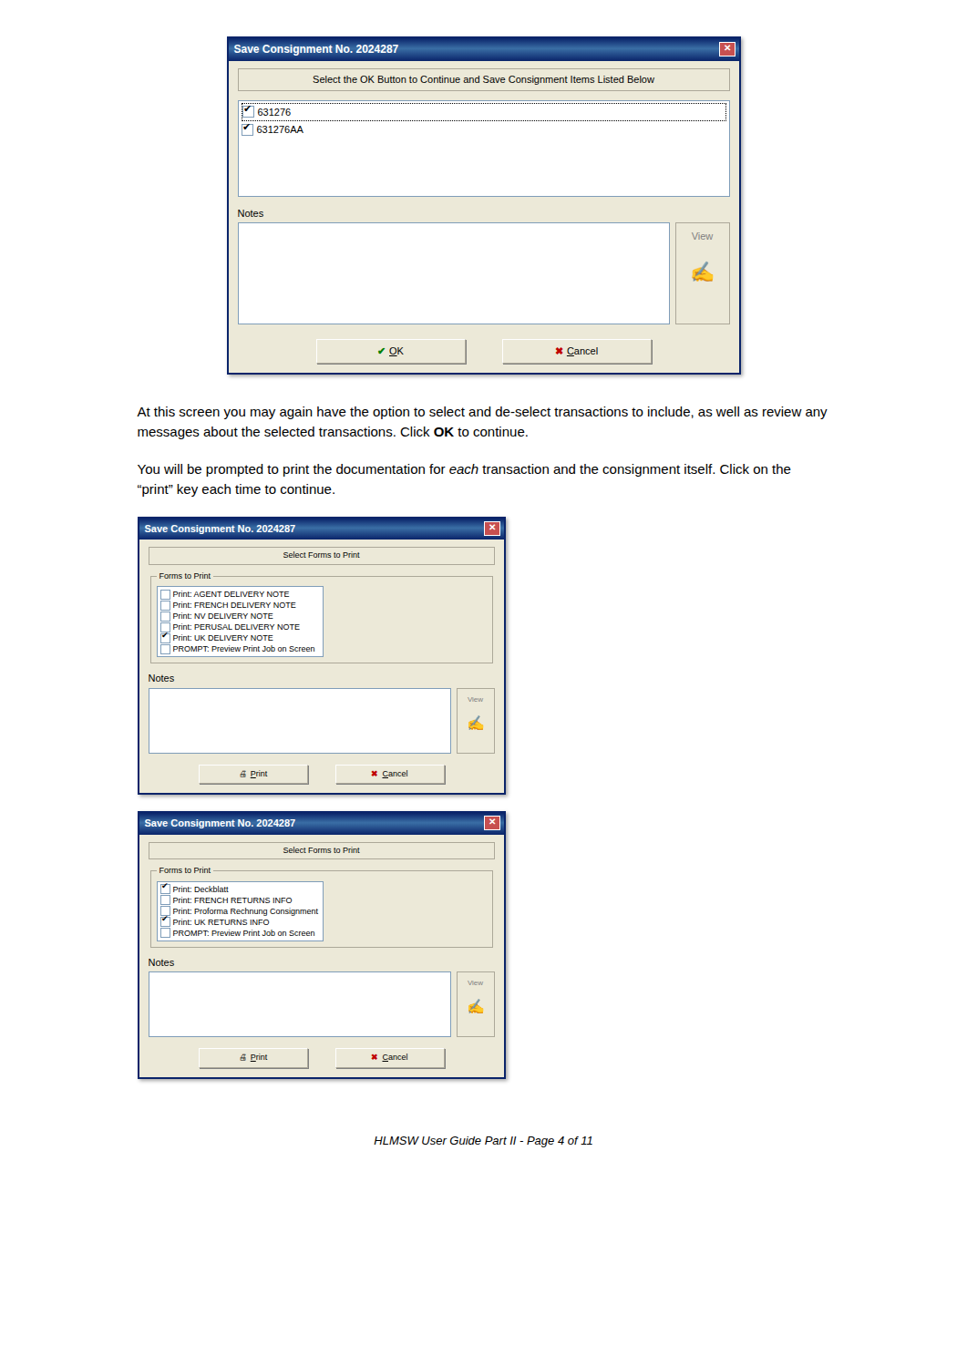Save Consignment No. 2024287 ✕
Select the OK Button to Continue and Save Consignment Items Listed Below
631276
631276AA
Notes
View ✍
✔OK
✖Cancel
At this screen you may again have the option to select and de-select transactions to include, as well as review any messages about the selected transactions. Click OK to continue.
You will be prompted to print the documentation for each transaction and the consignment itself. Click on the “print” key each time to continue.
Save Consignment No. 2024287 ✕
Select Forms to Print
Forms to Print
Print: AGENT DELIVERY NOTE
Print: FRENCH DELIVERY NOTE
Print: NV DELIVERY NOTE
Print: PERUSAL DELIVERY NOTE
Print: UK DELIVERY NOTE
PROMPT: Preview Print Job on Screen
Notes
View ✍
🖨Print
✖Cancel
Save Consignment No. 2024287 ✕
Select Forms to Print
Forms to Print
Print: Deckblatt
Print: FRENCH RETURNS INFO
Print: Proforma Rechnung Consignment
Print: UK RETURNS INFO
PROMPT: Preview Print Job on Screen
Notes
View ✍
🖨Print
✖Cancel
HLMSW User Guide Part II - Page 4 of 11